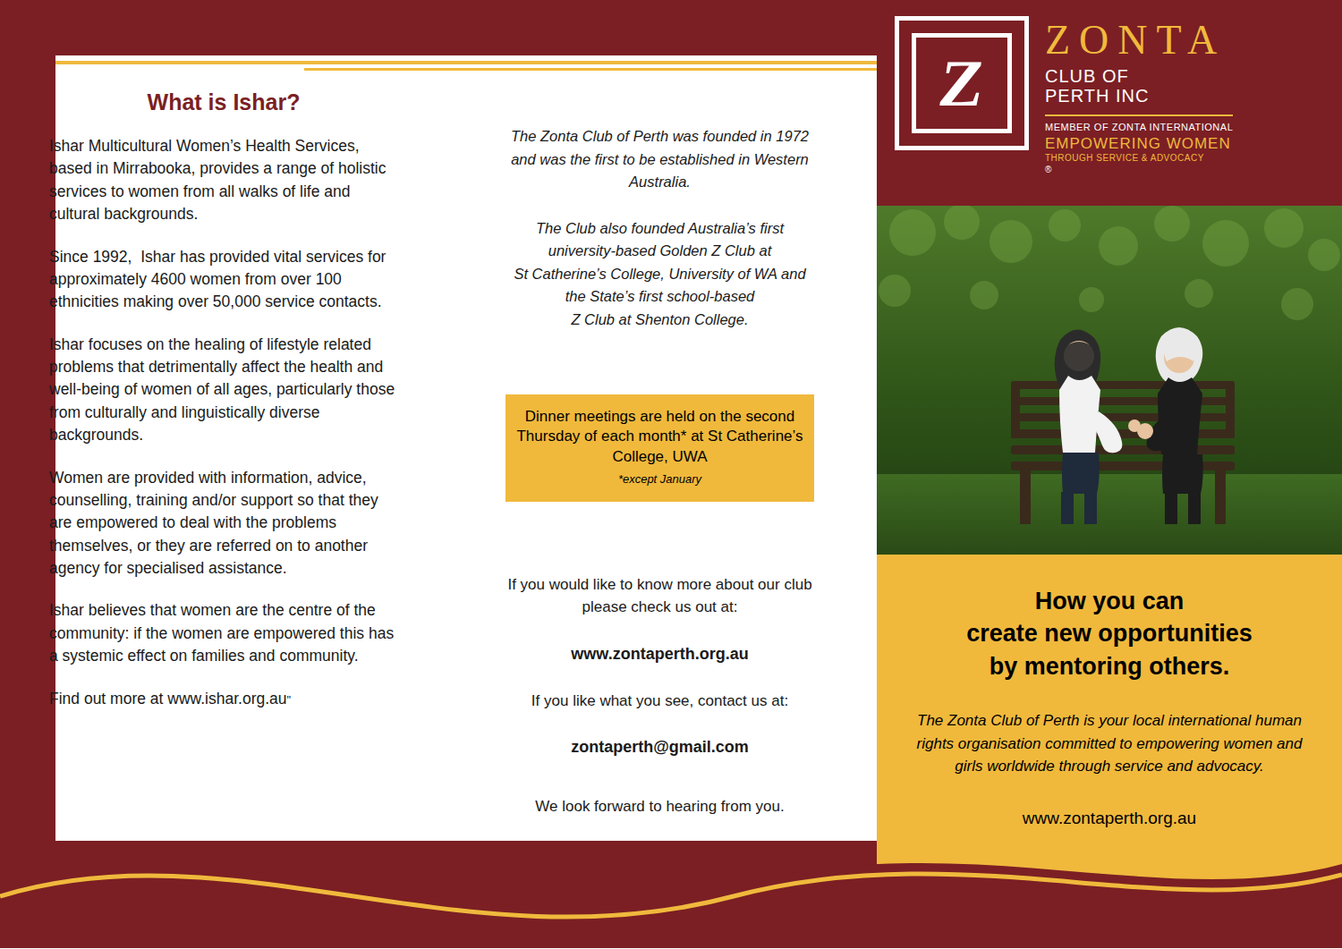What is Ishar?
Ishar Multicultural Women’s Health Services, based in Mirrabooka, provides a range of holistic services to women from all walks of life and cultural backgrounds.
Since 1992, Ishar has provided vital services for approximately 4600 women from over 100 ethnicities making over 50,000 service contacts.
Ishar focuses on the healing of lifestyle related problems that detrimentally affect the health and well-being of women of all ages, particularly those from culturally and linguistically diverse backgrounds.
Women are provided with information, advice, counselling, training and/or support so that they are empowered to deal with the problems themselves, or they are referred on to another agency for specialised assistance.
Ishar believes that women are the centre of the community: if the women are empowered this has a systemic effect on families and community.
Find out more at www.ishar.org.au"
The Zonta Club of Perth was founded in 1972 and was the first to be established in Western Australia.
The Club also founded Australia’s first university-based Golden Z Club at
St Catherine’s College, University of WA and the State’s first school-based
Z Club at Shenton College.
Dinner meetings are held on the second Thursday of each month* at St Catherine’s College, UWA *except January
If you would like to know more about our club please check us out at:
www.zontaperth.org.au
If you like what you see, contact us at:
zontaperth@gmail.com
We look forward to hearing from you.
Z
ZONTA
CLUB OF
PERTH INC
MEMBER OF ZONTA INTERNATIONAL
EMPOWERING WOMEN
THROUGH SERVICE & ADVOCACY
®
How you can
create new opportunities
by mentoring others.
The Zonta Club of Perth is your local international human rights organisation committed to empowering women and girls worldwide through service and advocacy.
www.zontaperth.org.au